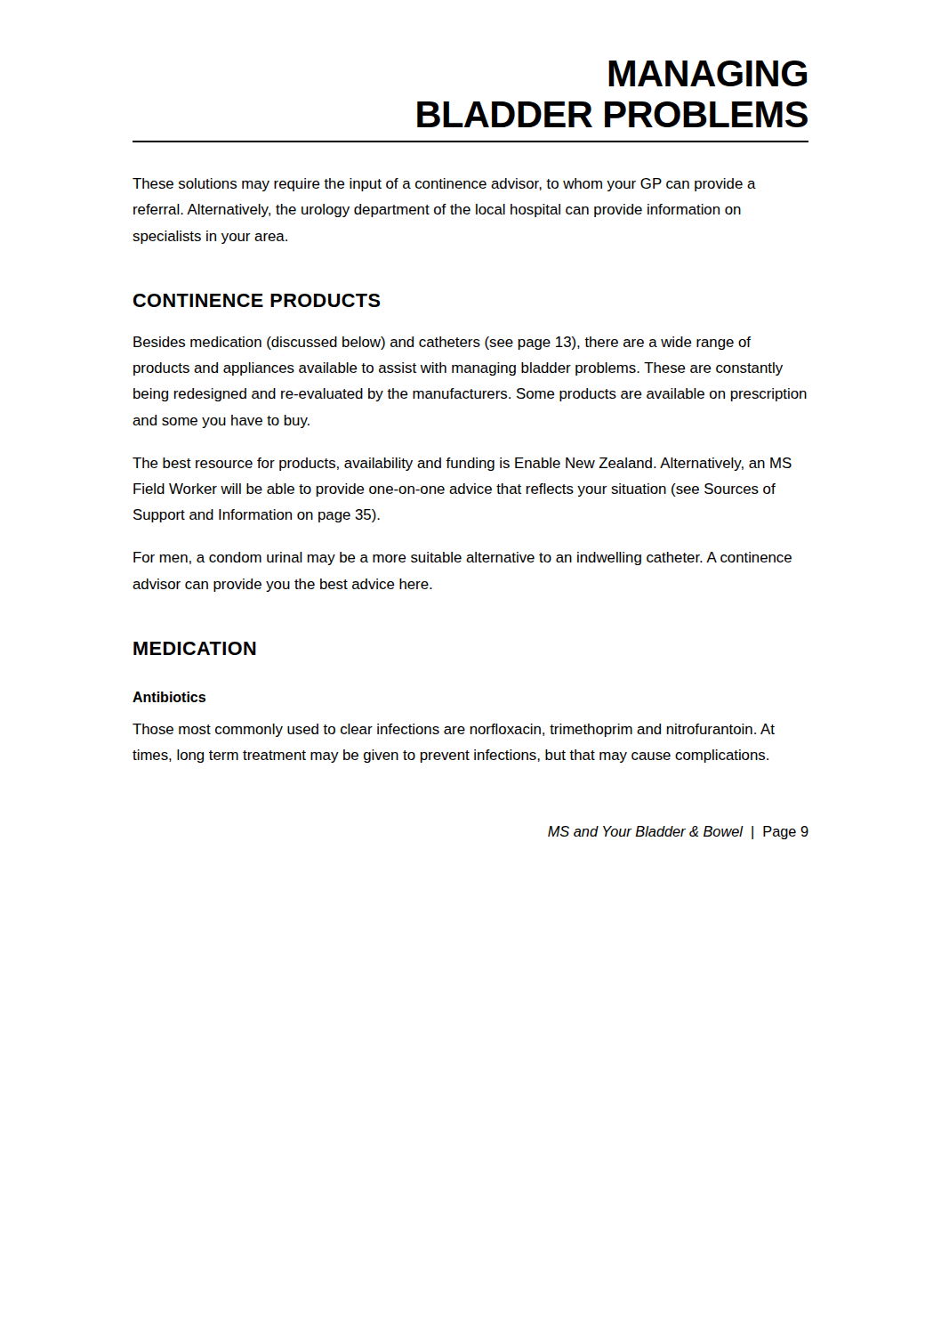Managing
Bladder Problems
These solutions may require the input of a continence advisor, to whom your GP can provide a referral. Alternatively, the urology department of the local hospital can provide information on specialists in your area.
Continence Products
Besides medication (discussed below) and catheters (see page 13), there are a wide range of products and appliances available to assist with managing bladder problems. These are constantly being redesigned and re-evaluated by the manufacturers. Some products are available on prescription and some you have to buy.
The best resource for products, availability and funding is Enable New Zealand. Alternatively, an MS Field Worker will be able to provide one-on-one advice that reflects your situation (see Sources of Support and Information on page 35).
For men, a condom urinal may be a more suitable alternative to an indwelling catheter. A continence advisor can provide you the best advice here.
Medication
Antibiotics
Those most commonly used to clear infections are norfloxacin, trimethoprim and nitrofurantoin. At times, long term treatment may be given to prevent infections, but that may cause complications.
MS and Your Bladder & Bowel | Page 9